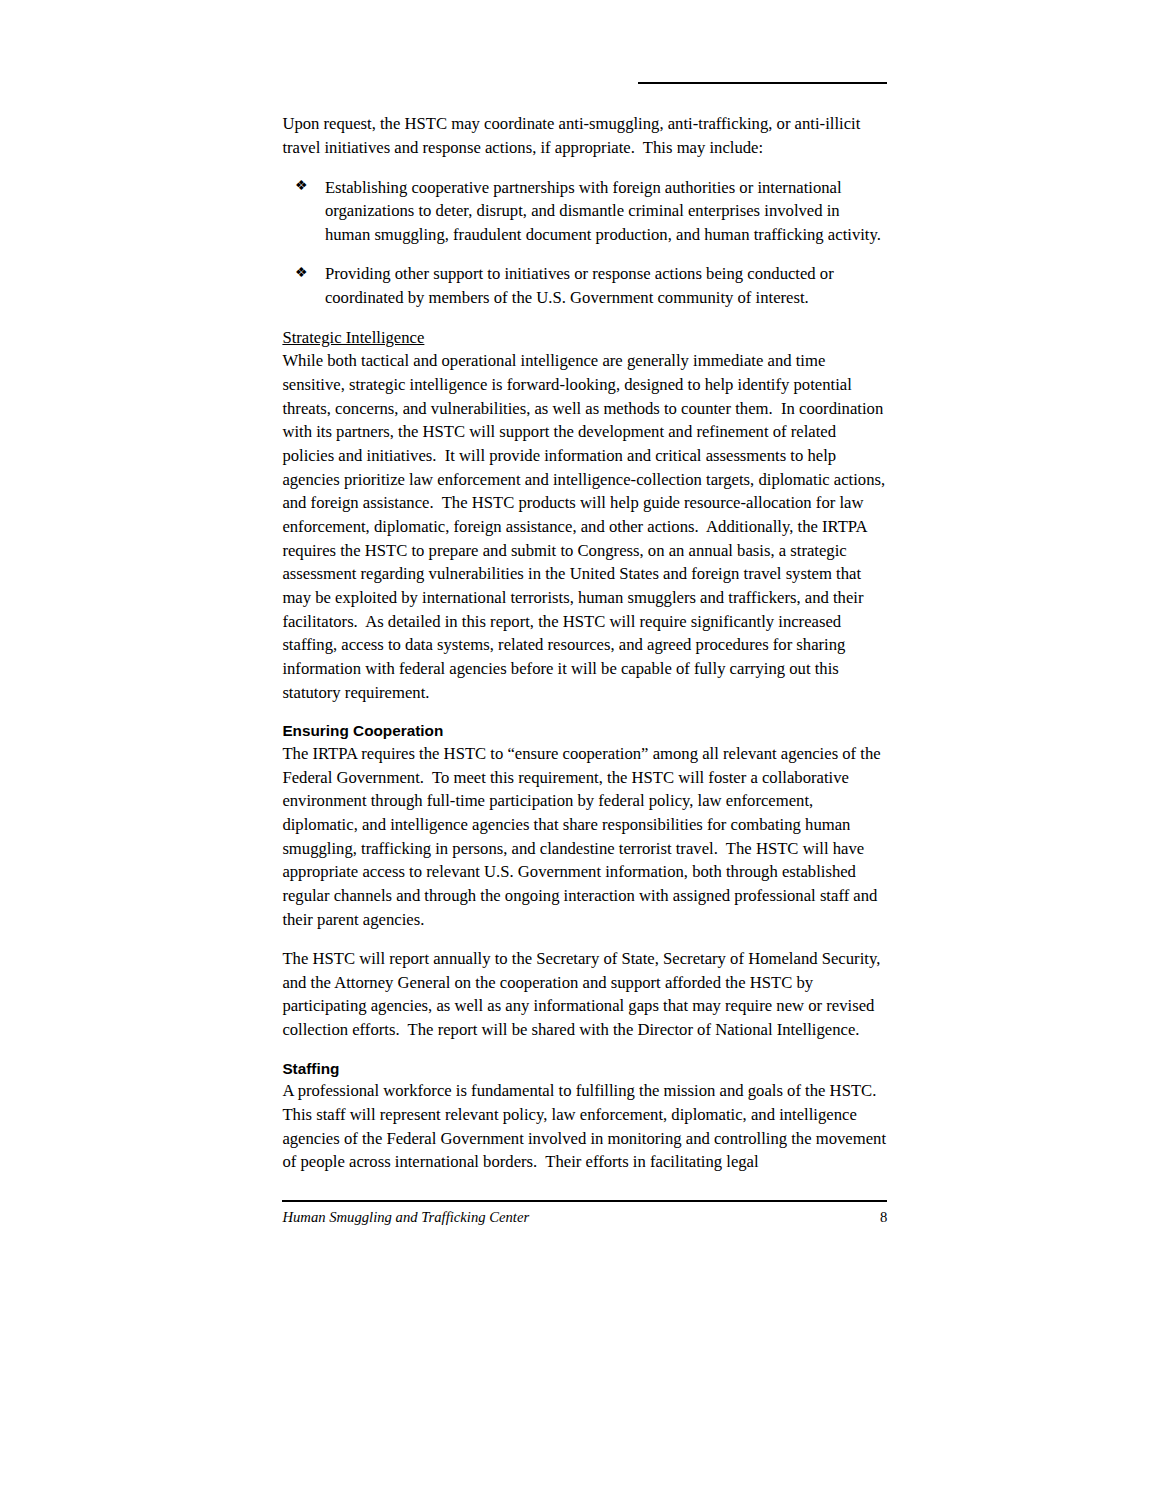Upon request, the HSTC may coordinate anti-smuggling, anti-trafficking, or anti-illicit travel initiatives and response actions, if appropriate. This may include:
Establishing cooperative partnerships with foreign authorities or international organizations to deter, disrupt, and dismantle criminal enterprises involved in human smuggling, fraudulent document production, and human trafficking activity.
Providing other support to initiatives or response actions being conducted or coordinated by members of the U.S. Government community of interest.
Strategic Intelligence
While both tactical and operational intelligence are generally immediate and time sensitive, strategic intelligence is forward-looking, designed to help identify potential threats, concerns, and vulnerabilities, as well as methods to counter them. In coordination with its partners, the HSTC will support the development and refinement of related policies and initiatives. It will provide information and critical assessments to help agencies prioritize law enforcement and intelligence-collection targets, diplomatic actions, and foreign assistance. The HSTC products will help guide resource-allocation for law enforcement, diplomatic, foreign assistance, and other actions. Additionally, the IRTPA requires the HSTC to prepare and submit to Congress, on an annual basis, a strategic assessment regarding vulnerabilities in the United States and foreign travel system that may be exploited by international terrorists, human smugglers and traffickers, and their facilitators. As detailed in this report, the HSTC will require significantly increased staffing, access to data systems, related resources, and agreed procedures for sharing information with federal agencies before it will be capable of fully carrying out this statutory requirement.
Ensuring Cooperation
The IRTPA requires the HSTC to “ensure cooperation” among all relevant agencies of the Federal Government. To meet this requirement, the HSTC will foster a collaborative environment through full-time participation by federal policy, law enforcement, diplomatic, and intelligence agencies that share responsibilities for combating human smuggling, trafficking in persons, and clandestine terrorist travel. The HSTC will have appropriate access to relevant U.S. Government information, both through established regular channels and through the ongoing interaction with assigned professional staff and their parent agencies.
The HSTC will report annually to the Secretary of State, Secretary of Homeland Security, and the Attorney General on the cooperation and support afforded the HSTC by participating agencies, as well as any informational gaps that may require new or revised collection efforts. The report will be shared with the Director of National Intelligence.
Staffing
A professional workforce is fundamental to fulfilling the mission and goals of the HSTC. This staff will represent relevant policy, law enforcement, diplomatic, and intelligence agencies of the Federal Government involved in monitoring and controlling the movement of people across international borders. Their efforts in facilitating legal
Human Smuggling and Trafficking Center 8